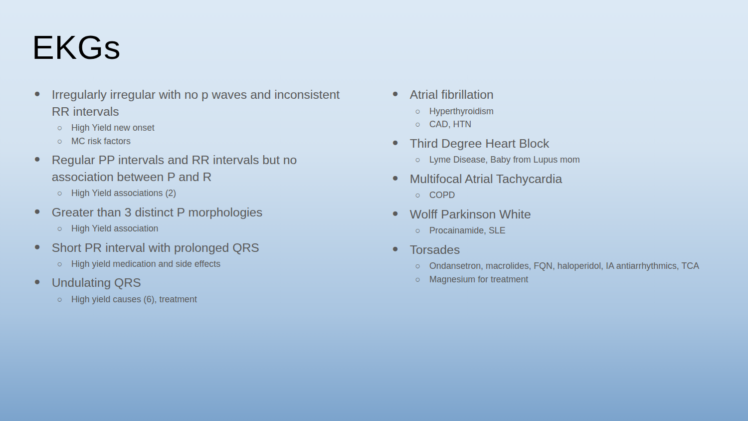EKGs
Irregularly irregular with no p waves and inconsistent RR intervals
High Yield new onset
MC risk factors
Regular PP intervals and RR intervals but no association between P and R
High Yield associations (2)
Greater than 3 distinct P morphologies
High Yield association
Short PR interval with prolonged QRS
High yield medication and side effects
Undulating QRS
High yield causes (6), treatment
Atrial fibrillation
Hyperthyroidism
CAD, HTN
Third Degree Heart Block
Lyme Disease, Baby from Lupus mom
Multifocal Atrial Tachycardia
COPD
Wolff Parkinson White
Procainamide, SLE
Torsades
Ondansetron, macrolides, FQN, haloperidol, IA antiarrhythmics, TCA
Magnesium for treatment